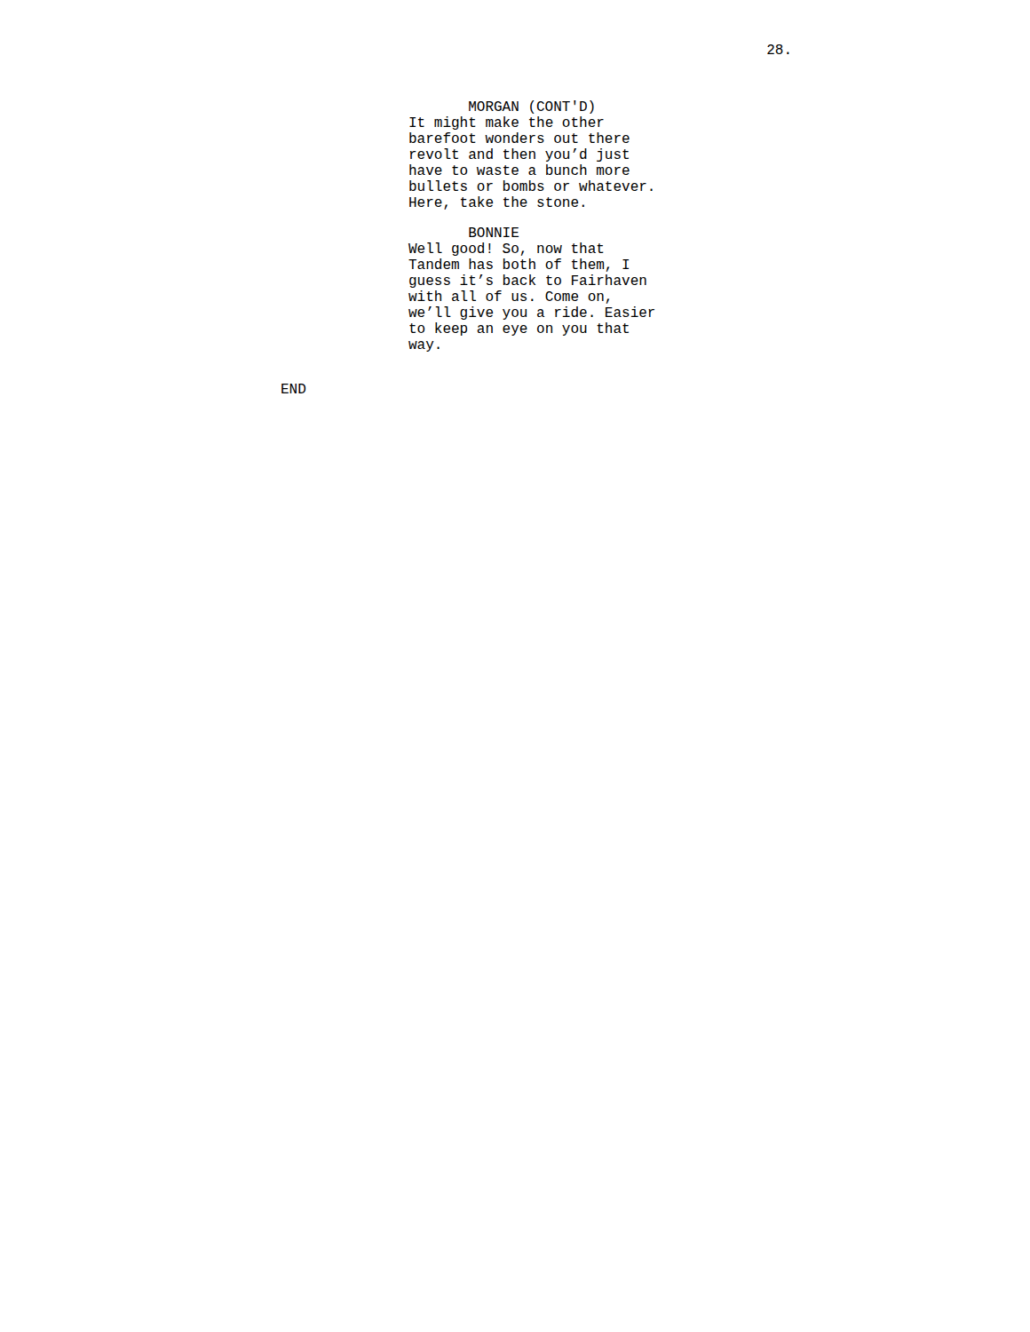28.
MORGAN (CONT'D)
It might make the other barefoot wonders out there revolt and then you’d just have to waste a bunch more bullets or bombs or whatever. Here, take the stone.
BONNIE
Well good! So, now that Tandem has both of them, I guess it’s back to Fairhaven with all of us. Come on, we’ll give you a ride. Easier to keep an eye on you that way.
END